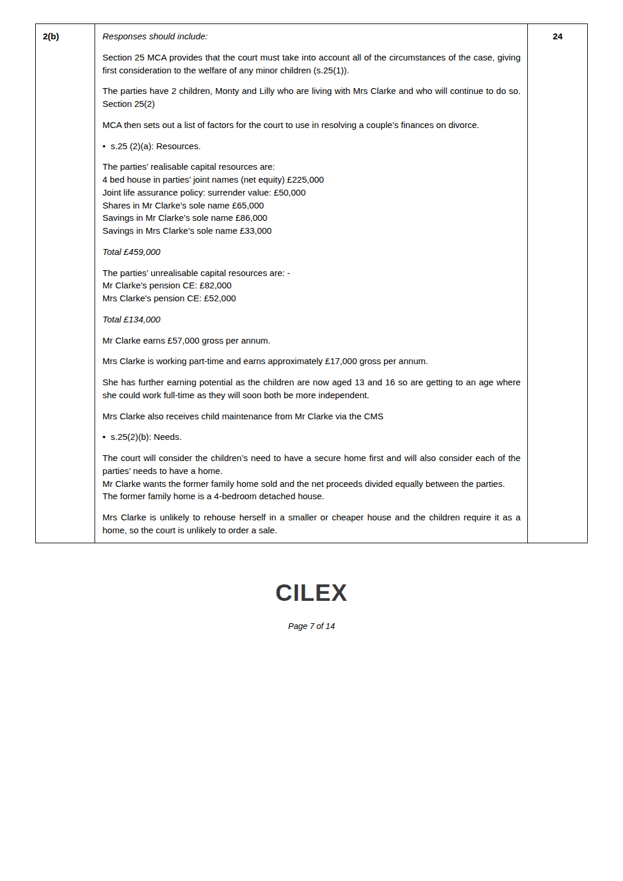| 2(b) | Responses should include: Section 25 MCA provides that the court must take into account all of the circumstances of the case, giving first consideration to the welfare of any minor children (s.25(1)). The parties have 2 children, Monty and Lilly who are living with Mrs Clarke and who will continue to do so. Section 25(2) MCA then sets out a list of factors for the court to use in resolving a couple’s finances on divorce. s.25 (2)(a): Resources. The parties’ realisable capital resources are: 4 bed house in parties’ joint names (net equity) £225,000 Joint life assurance policy: surrender value: £50,000 Shares in Mr Clarke’s sole name £65,000 Savings in Mr Clarke’s sole name £86,000 Savings in Mrs Clarke’s sole name £33,000 Total £459,000 The parties’ unrealisable capital resources are: - Mr Clarke’s pension CE: £82,000 Mrs Clarke’s pension CE: £52,000 Total £134,000 Mr Clarke earns £57,000 gross per annum. Mrs Clarke is working part-time and earns approximately £17,000 gross per annum. She has further earning potential as the children are now aged 13 and 16 so are getting to an age where she could work full-time as they will soon both be more independent. Mrs Clarke also receives child maintenance from Mr Clarke via the CMS s.25(2)(b): Needs. The court will consider the children’s need to have a secure home first and will also consider each of the parties’ needs to have a home. Mr Clarke wants the former family home sold and the net proceeds divided equally between the parties. The former family home is a 4-bedroom detached house. Mrs Clarke is unlikely to rehouse herself in a smaller or cheaper house and the children require it as a home, so the court is unlikely to order a sale. | 24 |
CILEX
Page 7 of 14